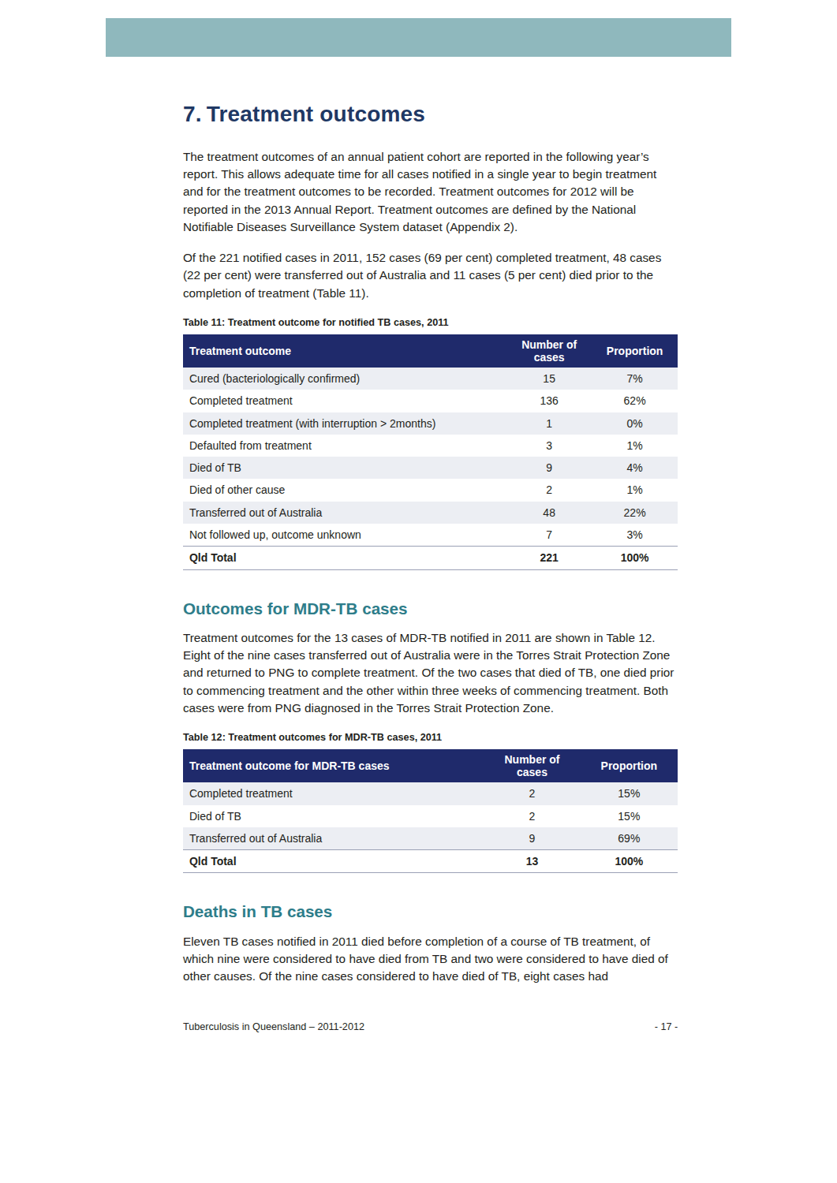7. Treatment outcomes
The treatment outcomes of an annual patient cohort are reported in the following year’s report. This allows adequate time for all cases notified in a single year to begin treatment and for the treatment outcomes to be recorded. Treatment outcomes for 2012 will be reported in the 2013 Annual Report. Treatment outcomes are defined by the National Notifiable Diseases Surveillance System dataset (Appendix 2).
Of the 221 notified cases in 2011, 152 cases (69 per cent) completed treatment, 48 cases (22 per cent) were transferred out of Australia and 11 cases (5 per cent) died prior to the completion of treatment (Table 11).
Table 11: Treatment outcome for notified TB cases, 2011
| Treatment outcome | Number of cases | Proportion |
| --- | --- | --- |
| Cured (bacteriologically confirmed) | 15 | 7% |
| Completed treatment | 136 | 62% |
| Completed treatment (with interruption > 2months) | 1 | 0% |
| Defaulted from treatment | 3 | 1% |
| Died of TB | 9 | 4% |
| Died of other cause | 2 | 1% |
| Transferred out of Australia | 48 | 22% |
| Not followed up, outcome unknown | 7 | 3% |
| Qld Total | 221 | 100% |
Outcomes for MDR-TB cases
Treatment outcomes for the 13 cases of MDR-TB notified in 2011 are shown in Table 12. Eight of the nine cases transferred out of Australia were in the Torres Strait Protection Zone and returned to PNG to complete treatment. Of the two cases that died of TB, one died prior to commencing treatment and the other within three weeks of commencing treatment. Both cases were from PNG diagnosed in the Torres Strait Protection Zone.
Table 12: Treatment outcomes for MDR-TB cases, 2011
| Treatment outcome for MDR-TB cases | Number of cases | Proportion |
| --- | --- | --- |
| Completed treatment | 2 | 15% |
| Died of TB | 2 | 15% |
| Transferred out of Australia | 9 | 69% |
| Qld Total | 13 | 100% |
Deaths in TB cases
Eleven TB cases notified in 2011 died before completion of a course of TB treatment, of which nine were considered to have died from TB and two were considered to have died of other causes. Of the nine cases considered to have died of TB, eight cases had
Tuberculosis in Queensland – 2011-2012
- 17 -